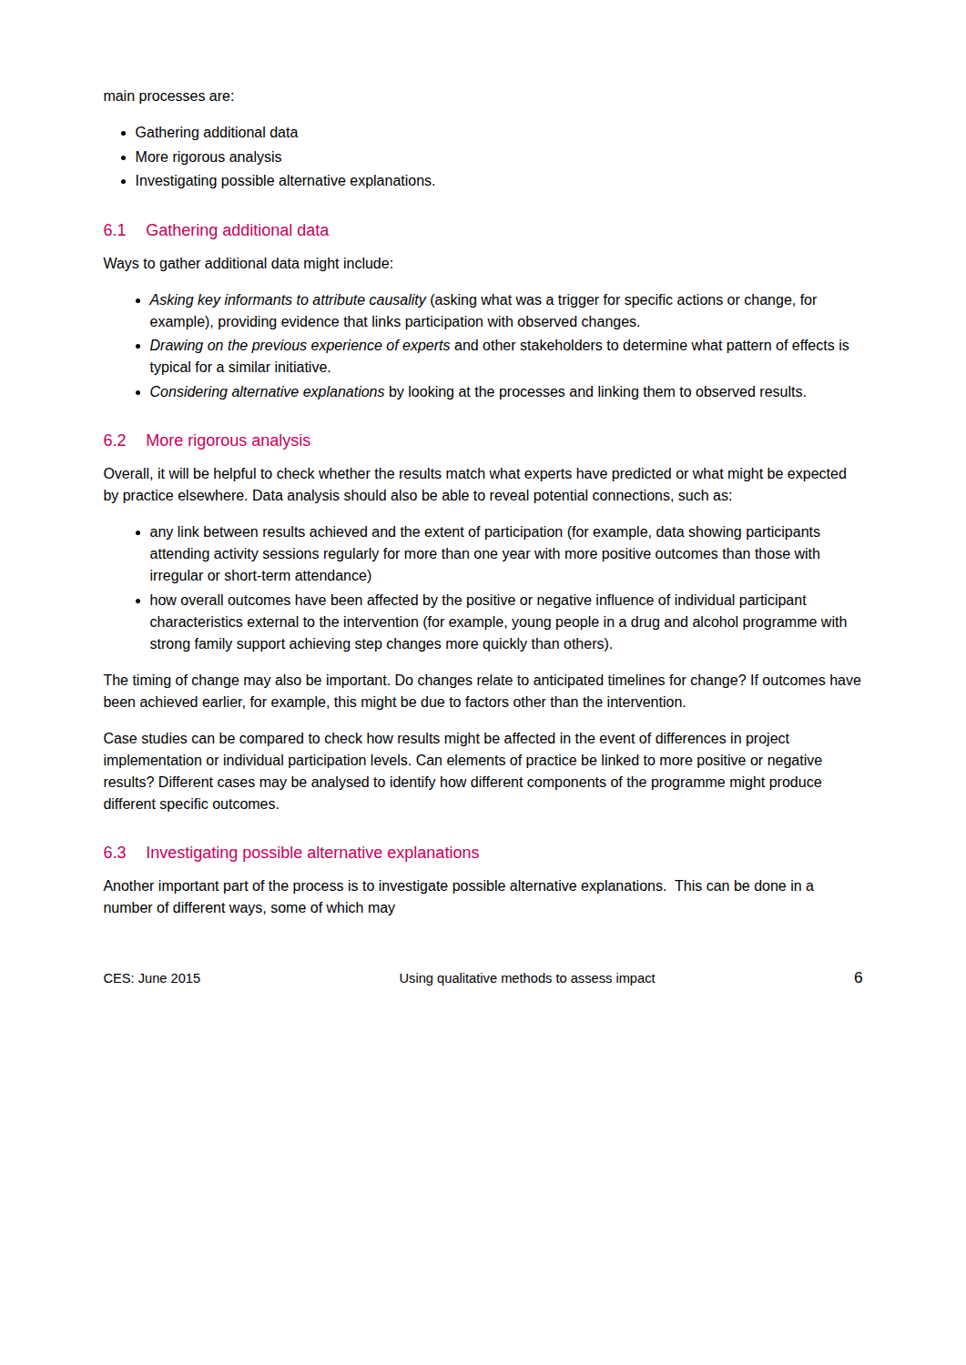main processes are:
Gathering additional data
More rigorous analysis
Investigating possible alternative explanations.
6.1 Gathering additional data
Ways to gather additional data might include:
Asking key informants to attribute causality (asking what was a trigger for specific actions or change, for example), providing evidence that links participation with observed changes.
Drawing on the previous experience of experts and other stakeholders to determine what pattern of effects is typical for a similar initiative.
Considering alternative explanations by looking at the processes and linking them to observed results.
6.2 More rigorous analysis
Overall, it will be helpful to check whether the results match what experts have predicted or what might be expected by practice elsewhere. Data analysis should also be able to reveal potential connections, such as:
any link between results achieved and the extent of participation (for example, data showing participants attending activity sessions regularly for more than one year with more positive outcomes than those with irregular or short-term attendance)
how overall outcomes have been affected by the positive or negative influence of individual participant characteristics external to the intervention (for example, young people in a drug and alcohol programme with strong family support achieving step changes more quickly than others).
The timing of change may also be important. Do changes relate to anticipated timelines for change? If outcomes have been achieved earlier, for example, this might be due to factors other than the intervention.
Case studies can be compared to check how results might be affected in the event of differences in project implementation or individual participation levels. Can elements of practice be linked to more positive or negative results? Different cases may be analysed to identify how different components of the programme might produce different specific outcomes.
6.3 Investigating possible alternative explanations
Another important part of the process is to investigate possible alternative explanations. This can be done in a number of different ways, some of which may
CES: June 2015 Using qualitative methods to assess impact 6